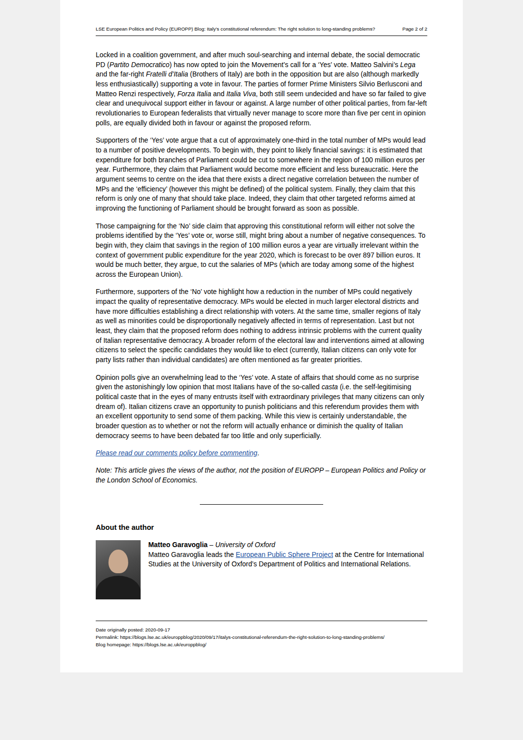LSE European Politics and Policy (EUROPP) Blog: Italy’s constitutional referendum: The right solution to long-standing problems?
Page 2 of 2
Locked in a coalition government, and after much soul-searching and internal debate, the social democratic PD (Partito Democratico) has now opted to join the Movement’s call for a ‘Yes’ vote. Matteo Salvini’s Lega and the far-right Fratelli d’Italia (Brothers of Italy) are both in the opposition but are also (although markedly less enthusiastically) supporting a vote in favour. The parties of former Prime Ministers Silvio Berlusconi and Matteo Renzi respectively, Forza Italia and Italia Viva, both still seem undecided and have so far failed to give clear and unequivocal support either in favour or against. A large number of other political parties, from far-left revolutionaries to European federalists that virtually never manage to score more than five per cent in opinion polls, are equally divided both in favour or against the proposed reform.
Supporters of the ‘Yes’ vote argue that a cut of approximately one-third in the total number of MPs would lead to a number of positive developments. To begin with, they point to likely financial savings: it is estimated that expenditure for both branches of Parliament could be cut to somewhere in the region of 100 million euros per year. Furthermore, they claim that Parliament would become more efficient and less bureaucratic. Here the argument seems to centre on the idea that there exists a direct negative correlation between the number of MPs and the ‘efficiency’ (however this might be defined) of the political system. Finally, they claim that this reform is only one of many that should take place. Indeed, they claim that other targeted reforms aimed at improving the functioning of Parliament should be brought forward as soon as possible.
Those campaigning for the ‘No’ side claim that approving this constitutional reform will either not solve the problems identified by the ‘Yes’ vote or, worse still, might bring about a number of negative consequences. To begin with, they claim that savings in the region of 100 million euros a year are virtually irrelevant within the context of government public expenditure for the year 2020, which is forecast to be over 897 billion euros. It would be much better, they argue, to cut the salaries of MPs (which are today among some of the highest across the European Union).
Furthermore, supporters of the ‘No’ vote highlight how a reduction in the number of MPs could negatively impact the quality of representative democracy. MPs would be elected in much larger electoral districts and have more difficulties establishing a direct relationship with voters. At the same time, smaller regions of Italy as well as minorities could be disproportionally negatively affected in terms of representation. Last but not least, they claim that the proposed reform does nothing to address intrinsic problems with the current quality of Italian representative democracy. A broader reform of the electoral law and interventions aimed at allowing citizens to select the specific candidates they would like to elect (currently, Italian citizens can only vote for party lists rather than individual candidates) are often mentioned as far greater priorities.
Opinion polls give an overwhelming lead to the ‘Yes’ vote. A state of affairs that should come as no surprise given the astonishingly low opinion that most Italians have of the so-called casta (i.e. the self-legitimising political caste that in the eyes of many entrusts itself with extraordinary privileges that many citizens can only dream of). Italian citizens crave an opportunity to punish politicians and this referendum provides them with an excellent opportunity to send some of them packing. While this view is certainly understandable, the broader question as to whether or not the reform will actually enhance or diminish the quality of Italian democracy seems to have been debated far too little and only superficially.
Please read our comments policy before commenting.
Note: This article gives the views of the author, not the position of EUROPP – European Politics and Policy or the London School of Economics.
About the author
Matteo Garavoglia – University of Oxford
Matteo Garavoglia leads the European Public Sphere Project at the Centre for International Studies at the University of Oxford’s Department of Politics and International Relations.
Date originally posted: 2020-09-17
Permalink: https://blogs.lse.ac.uk/europpblog/2020/09/17/italys-constitutional-referendum-the-right-solution-to-long-standing-problems/
Blog homepage: https://blogs.lse.ac.uk/europpblog/